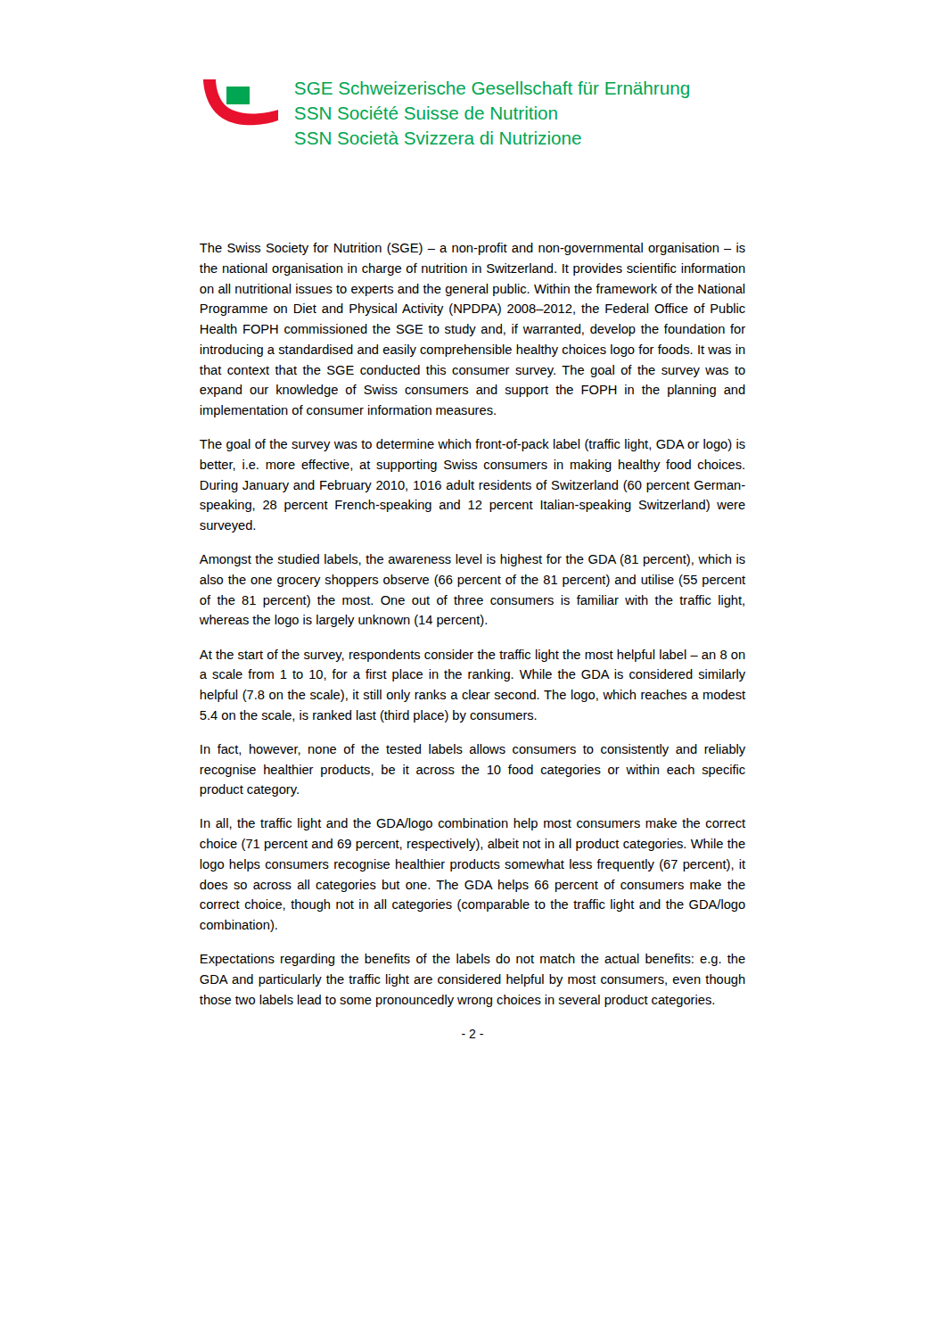SGE Schweizerische Gesellschaft für Ernährung
SSN Société Suisse de Nutrition
SSN Società Svizzera di Nutrizione
The Swiss Society for Nutrition (SGE) – a non-profit and non-governmental organisation – is the national organisation in charge of nutrition in Switzerland. It provides scientific information on all nutritional issues to experts and the general public. Within the framework of the National Programme on Diet and Physical Activity (NPDPA) 2008–2012, the Federal Office of Public Health FOPH commissioned the SGE to study and, if warranted, develop the foundation for introducing a standardised and easily comprehensible healthy choices logo for foods. It was in that context that the SGE conducted this consumer survey. The goal of the survey was to expand our knowledge of Swiss consumers and support the FOPH in the planning and implementation of consumer information measures.
The goal of the survey was to determine which front-of-pack label (traffic light, GDA or logo) is better, i.e. more effective, at supporting Swiss consumers in making healthy food choices. During January and February 2010, 1016 adult residents of Switzerland (60 percent German-speaking, 28 percent French-speaking and 12 percent Italian-speaking Switzerland) were surveyed.
Amongst the studied labels, the awareness level is highest for the GDA (81 percent), which is also the one grocery shoppers observe (66 percent of the 81 percent) and utilise (55 percent of the 81 percent) the most. One out of three consumers is familiar with the traffic light, whereas the logo is largely unknown (14 percent).
At the start of the survey, respondents consider the traffic light the most helpful label – an 8 on a scale from 1 to 10, for a first place in the ranking. While the GDA is considered similarly helpful (7.8 on the scale), it still only ranks a clear second. The logo, which reaches a modest 5.4 on the scale, is ranked last (third place) by consumers.
In fact, however, none of the tested labels allows consumers to consistently and reliably recognise healthier products, be it across the 10 food categories or within each specific product category.
In all, the traffic light and the GDA/logo combination help most consumers make the correct choice (71 percent and 69 percent, respectively), albeit not in all product categories. While the logo helps consumers recognise healthier products somewhat less frequently (67 percent), it does so across all categories but one. The GDA helps 66 percent of consumers make the correct choice, though not in all categories (comparable to the traffic light and the GDA/logo combination).
Expectations regarding the benefits of the labels do not match the actual benefits: e.g. the GDA and particularly the traffic light are considered helpful by most consumers, even though those two labels lead to some pronouncedly wrong choices in several product categories.
- 2 -